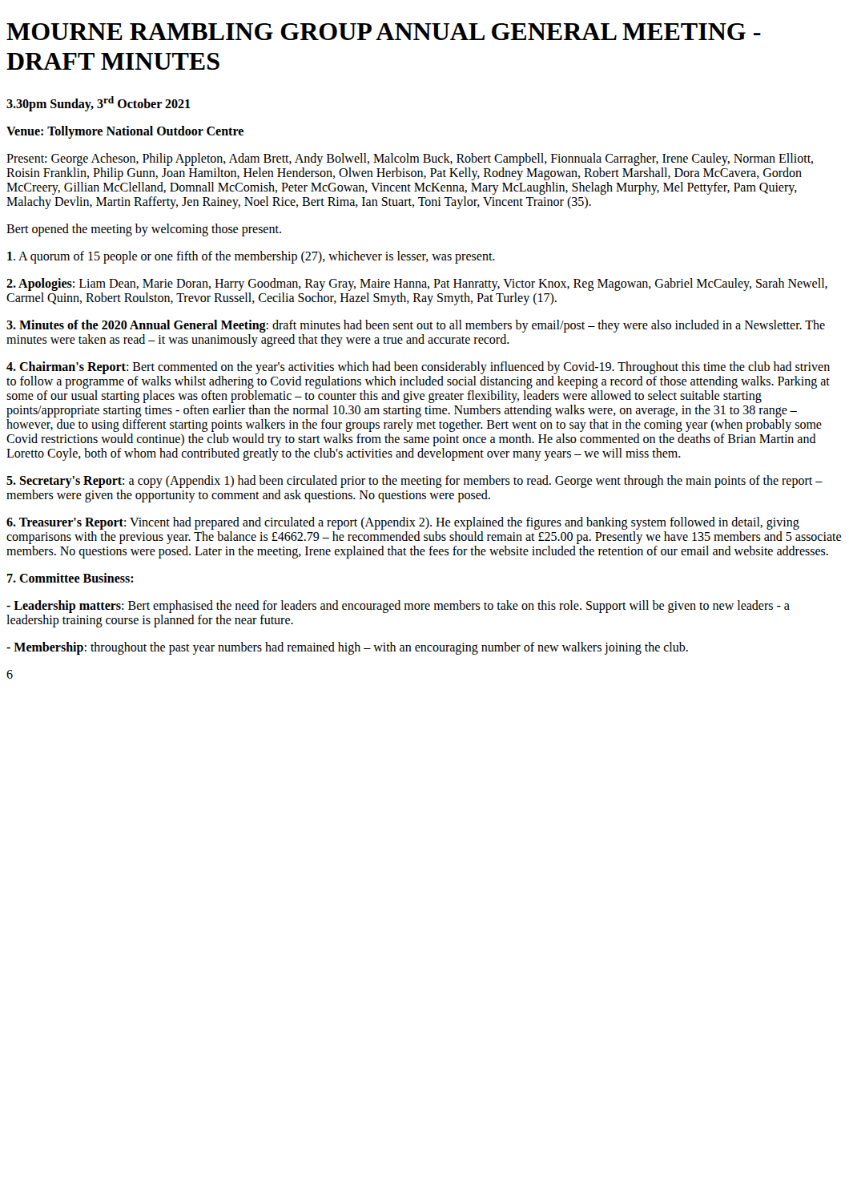MOURNE RAMBLING GROUP ANNUAL GENERAL MEETING - DRAFT MINUTES
3.30pm Sunday, 3rd October 2021
Venue: Tollymore National Outdoor Centre
Present: George Acheson, Philip Appleton, Adam Brett, Andy Bolwell, Malcolm Buck, Robert Campbell, Fionnuala Carragher, Irene Cauley, Norman Elliott, Roisin Franklin, Philip Gunn, Joan Hamilton, Helen Henderson, Olwen Herbison, Pat Kelly, Rodney Magowan, Robert Marshall, Dora McCavera, Gordon McCreery, Gillian McClelland, Domnall McComish, Peter McGowan, Vincent McKenna, Mary McLaughlin, Shelagh Murphy, Mel Pettyfer, Pam Quiery, Malachy Devlin, Martin Rafferty, Jen Rainey, Noel Rice, Bert Rima, Ian Stuart, Toni Taylor, Vincent Trainor (35).
Bert opened the meeting by welcoming those present.
1. A quorum of 15 people or one fifth of the membership (27), whichever is lesser, was present.
2. Apologies: Liam Dean, Marie Doran, Harry Goodman, Ray Gray, Maire Hanna, Pat Hanratty, Victor Knox, Reg Magowan, Gabriel McCauley, Sarah Newell, Carmel Quinn, Robert Roulston, Trevor Russell, Cecilia Sochor, Hazel Smyth, Ray Smyth, Pat Turley (17).
3. Minutes of the 2020 Annual General Meeting: draft minutes had been sent out to all members by email/post – they were also included in a Newsletter. The minutes were taken as read – it was unanimously agreed that they were a true and accurate record.
4. Chairman's Report: Bert commented on the year's activities which had been considerably influenced by Covid-19. Throughout this time the club had striven to follow a programme of walks whilst adhering to Covid regulations which included social distancing and keeping a record of those attending walks. Parking at some of our usual starting places was often problematic – to counter this and give greater flexibility, leaders were allowed to select suitable starting points/appropriate starting times - often earlier than the normal 10.30 am starting time. Numbers attending walks were, on average, in the 31 to 38 range – however, due to using different starting points walkers in the four groups rarely met together. Bert went on to say that in the coming year (when probably some Covid restrictions would continue) the club would try to start walks from the same point once a month. He also commented on the deaths of Brian Martin and Loretto Coyle, both of whom had contributed greatly to the club's activities and development over many years – we will miss them.
5. Secretary's Report: a copy (Appendix 1) had been circulated prior to the meeting for members to read. George went through the main points of the report – members were given the opportunity to comment and ask questions. No questions were posed.
6. Treasurer's Report: Vincent had prepared and circulated a report (Appendix 2). He explained the figures and banking system followed in detail, giving comparisons with the previous year. The balance is £4662.79 – he recommended subs should remain at £25.00 pa. Presently we have 135 members and 5 associate members. No questions were posed. Later in the meeting, Irene explained that the fees for the website included the retention of our email and website addresses.
7. Committee Business:
- Leadership matters: Bert emphasised the need for leaders and encouraged more members to take on this role. Support will be given to new leaders - a leadership training course is planned for the near future.
- Membership: throughout the past year numbers had remained high – with an encouraging number of new walkers joining the club.
6